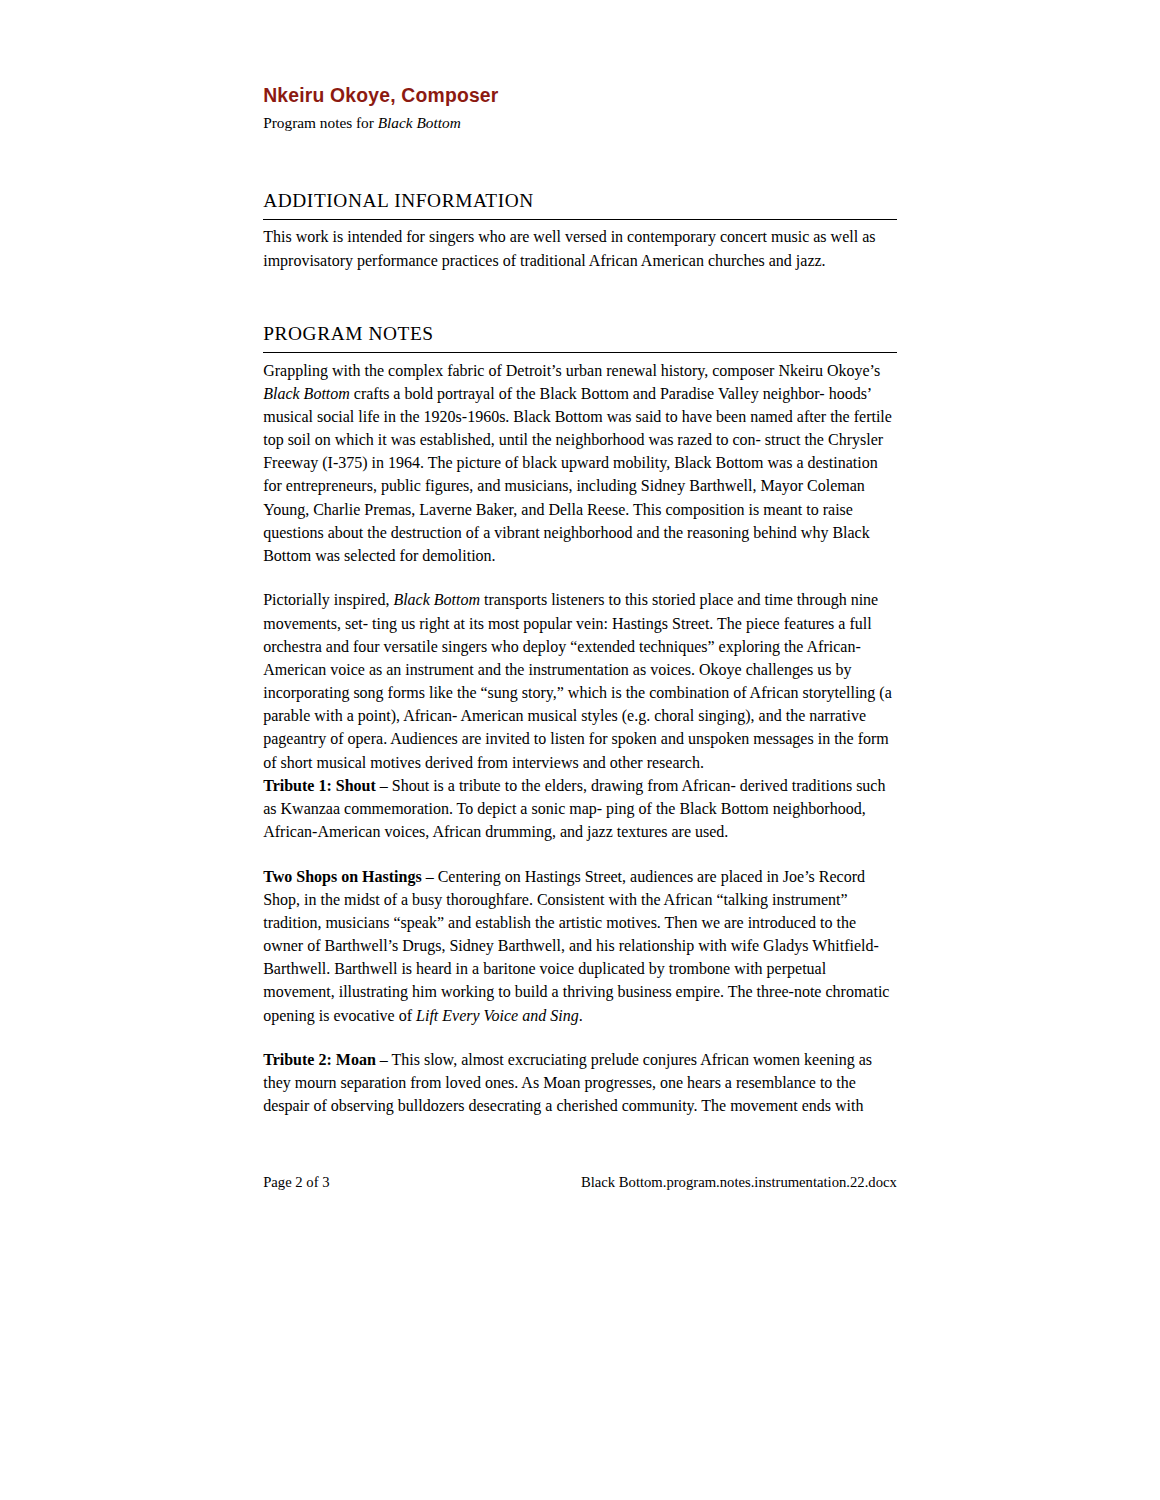Nkeiru Okoye, Composer
Program notes for Black Bottom
ADDITIONAL INFORMATION
This work is intended for singers who are well versed in contemporary concert music as well as improvisatory performance practices of traditional African American churches and jazz.
PROGRAM NOTES
Grappling with the complex fabric of Detroit’s urban renewal history, composer Nkeiru Okoye’s Black Bottom crafts a bold portrayal of the Black Bottom and Paradise Valley neighbor- hoods’ musical social life in the 1920s-1960s. Black Bottom was said to have been named after the fertile top soil on which it was established, until the neighborhood was razed to con- struct the Chrysler Freeway (I-375) in 1964. The picture of black upward mobility, Black Bottom was a destination for entrepreneurs, public figures, and musicians, including Sidney Barthwell, Mayor Coleman Young, Charlie Premas, Laverne Baker, and Della Reese. This composition is meant to raise questions about the destruction of a vibrant neighborhood and the reasoning behind why Black Bottom was selected for demolition.
Pictorially inspired, Black Bottom transports listeners to this storied place and time through nine movements, set- ting us right at its most popular vein: Hastings Street. The piece features a full orchestra and four versatile singers who deploy “extended techniques” exploring the African-American voice as an instrument and the instrumentation as voices. Okoye challenges us by incorporating song forms like the “sung story,” which is the combination of African storytelling (a parable with a point), African- American musical styles (e.g. choral singing), and the narrative pageantry of opera. Audiences are invited to listen for spoken and unspoken messages in the form of short musical motives derived from interviews and other research.
Tribute 1: Shout – Shout is a tribute to the elders, drawing from African- derived traditions such as Kwanzaa commemoration. To depict a sonic map- ping of the Black Bottom neighborhood, African-American voices, African drumming, and jazz textures are used.
Two Shops on Hastings – Centering on Hastings Street, audiences are placed in Joe’s Record Shop, in the midst of a busy thoroughfare. Consistent with the African “talking instrument” tradition, musicians “speak” and establish the artistic motives. Then we are introduced to the owner of Barthwell’s Drugs, Sidney Barthwell, and his relationship with wife Gladys Whitfield-Barthwell. Barthwell is heard in a baritone voice duplicated by trombone with perpetual movement, illustrating him working to build a thriving business empire. The three-note chromatic opening is evocative of Lift Every Voice and Sing.
Tribute 2: Moan – This slow, almost excruciating prelude conjures African women keening as they mourn separation from loved ones. As Moan progresses, one hears a resemblance to the despair of observing bulldozers desecrating a cherished community. The movement ends with
Page 2 of 3 Black Bottom.program.notes.instrumentation.22.docx